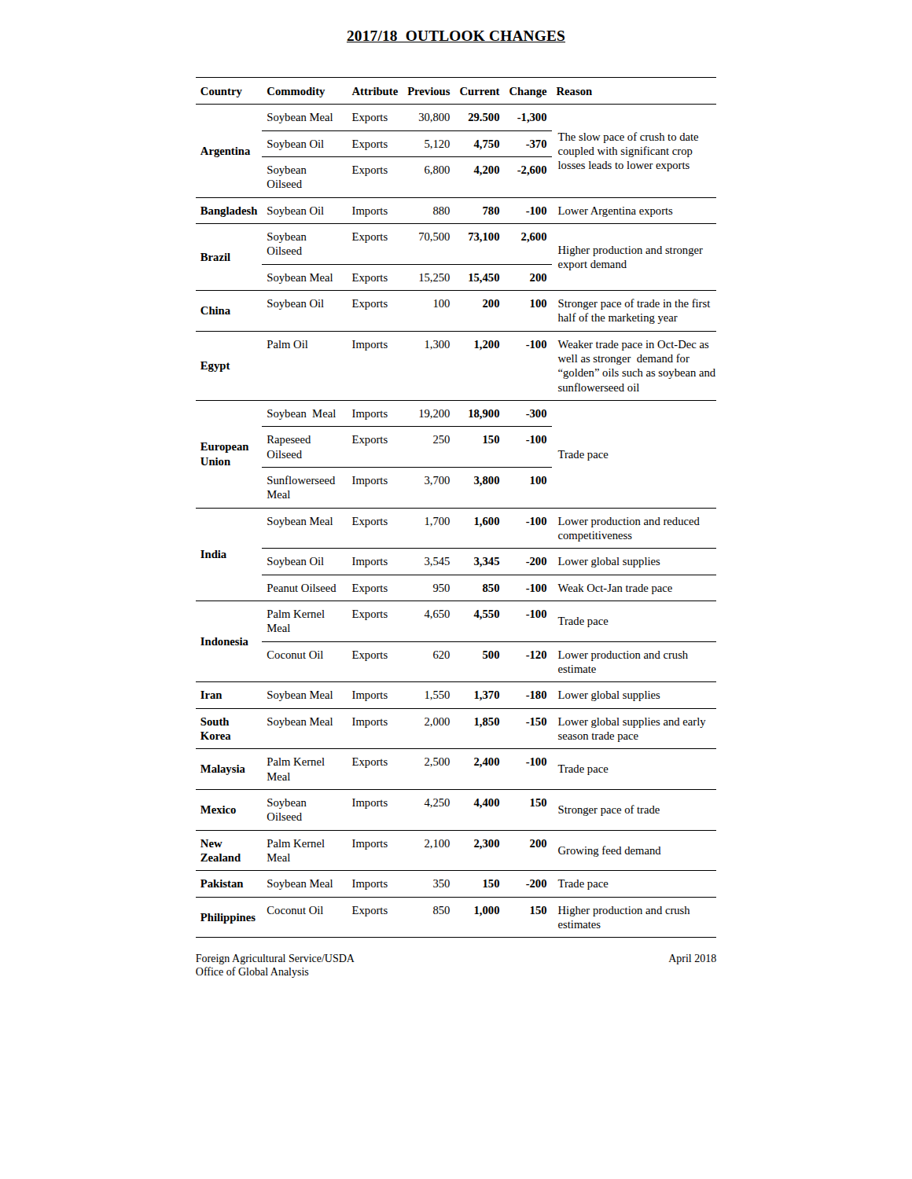2017/18 OUTLOOK CHANGES
| Country | Commodity | Attribute | Previous | Current | Change | Reason |
| --- | --- | --- | --- | --- | --- | --- |
| Argentina | Soybean Meal | Exports | 30,800 | 29.500 | -1,300 | The slow pace of crush to date coupled with significant crop losses leads to lower exports |
| Soybean Oil | Exports | 5,120 | 4,750 | -370 |
| Soybean Oilseed | Exports | 6,800 | 4,200 | -2,600 |
| Bangladesh | Soybean Oil | Imports | 880 | 780 | -100 | Lower Argentina exports |
| Brazil | Soybean Oilseed | Exports | 70,500 | 73,100 | 2,600 | Higher production and stronger export demand |
| Soybean Meal | Exports | 15,250 | 15,450 | 200 |
| China | Soybean Oil | Exports | 100 | 200 | 100 | Stronger pace of trade in the first half of the marketing year |
| Egypt | Palm Oil | Imports | 1,300 | 1,200 | -100 | Weaker trade pace in Oct-Dec as well as stronger demand for “golden” oils such as soybean and sunflowerseed oil |
| European Union | Soybean Meal | Imports | 19,200 | 18,900 | -300 | Trade pace |
| Rapeseed Oilseed | Exports | 250 | 150 | -100 |
| Sunflowerseed Meal | Imports | 3,700 | 3,800 | 100 |
| India | Soybean Meal | Exports | 1,700 | 1,600 | -100 | Lower production and reduced competitiveness |
| Soybean Oil | Imports | 3,545 | 3,345 | -200 | Lower global supplies |
| Peanut Oilseed | Exports | 950 | 850 | -100 | Weak Oct-Jan trade pace |
| Indonesia | Palm Kernel Meal | Exports | 4,650 | 4,550 | -100 | Trade pace |
| Coconut Oil | Exports | 620 | 500 | -120 | Lower production and crush estimate |
| Iran | Soybean Meal | Imports | 1,550 | 1,370 | -180 | Lower global supplies |
| South Korea | Soybean Meal | Imports | 2,000 | 1,850 | -150 | Lower global supplies and early season trade pace |
| Malaysia | Palm Kernel Meal | Exports | 2,500 | 2,400 | -100 | Trade pace |
| Mexico | Soybean Oilseed | Imports | 4,250 | 4,400 | 150 | Stronger pace of trade |
| New Zealand | Palm Kernel Meal | Imports | 2,100 | 2,300 | 200 | Growing feed demand |
| Pakistan | Soybean Meal | Imports | 350 | 150 | -200 | Trade pace |
| Philippines | Coconut Oil | Exports | 850 | 1,000 | 150 | Higher production and crush estimates |
Foreign Agricultural Service/USDA
Office of Global Analysis
April 2018